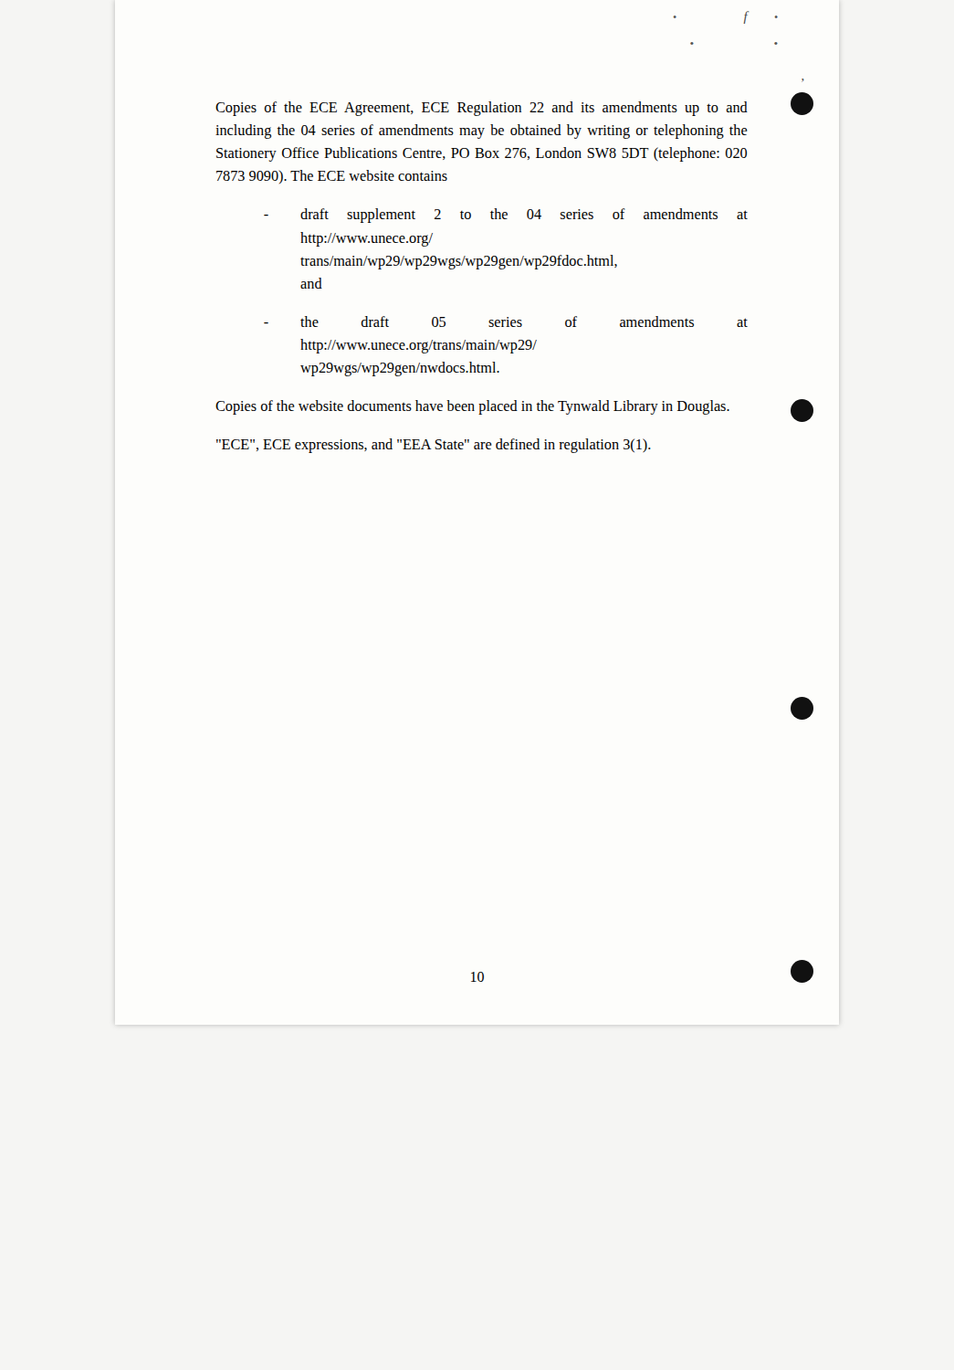f
• •
• •
,
Copies of the ECE Agreement, ECE Regulation 22 and its amendments up to and including the 04 series of amendments may be obtained by writing or telephoning the Stationery Office Publications Centre, PO Box 276, London SW8 5DT (telephone: 020 7873 9090). The ECE website contains
-
draft supplement 2 to the 04 series of amendments at http://www.unece.org/ trans/main/wp29/wp29wgs/wp29gen/wp29fdoc.html, and
-
the draft 05 series of amendments at http://www.unece.org/trans/main/wp29/ wp29wgs/wp29gen/nwdocs.html.
Copies of the website documents have been placed in the Tynwald Library in Douglas.
"ECE", ECE expressions, and "EEA State" are defined in regulation 3(1).
10